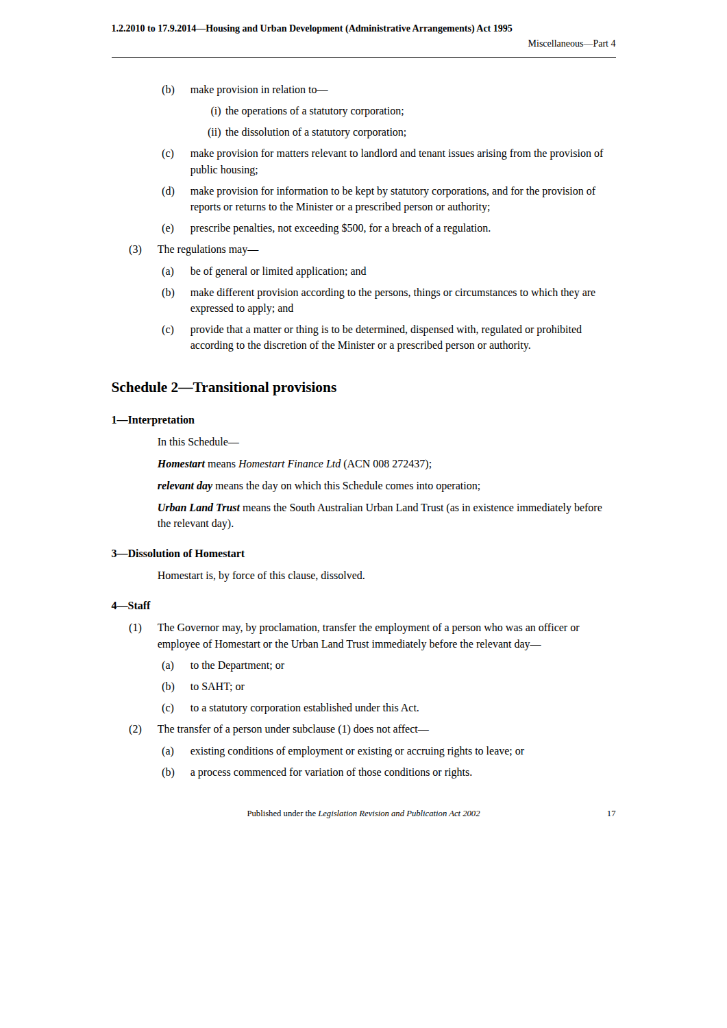1.2.2010 to 17.9.2014—Housing and Urban Development (Administrative Arrangements) Act 1995
Miscellaneous—Part 4
(b) make provision in relation to—
(i) the operations of a statutory corporation;
(ii) the dissolution of a statutory corporation;
(c) make provision for matters relevant to landlord and tenant issues arising from the provision of public housing;
(d) make provision for information to be kept by statutory corporations, and for the provision of reports or returns to the Minister or a prescribed person or authority;
(e) prescribe penalties, not exceeding $500, for a breach of a regulation.
(3) The regulations may—
(a) be of general or limited application; and
(b) make different provision according to the persons, things or circumstances to which they are expressed to apply; and
(c) provide that a matter or thing is to be determined, dispensed with, regulated or prohibited according to the discretion of the Minister or a prescribed person or authority.
Schedule 2—Transitional provisions
1—Interpretation
In this Schedule—
Homestart means Homestart Finance Ltd (ACN 008 272437);
relevant day means the day on which this Schedule comes into operation;
Urban Land Trust means the South Australian Urban Land Trust (as in existence immediately before the relevant day).
3—Dissolution of Homestart
Homestart is, by force of this clause, dissolved.
4—Staff
(1) The Governor may, by proclamation, transfer the employment of a person who was an officer or employee of Homestart or the Urban Land Trust immediately before the relevant day—
(a) to the Department; or
(b) to SAHT; or
(c) to a statutory corporation established under this Act.
(2) The transfer of a person under subclause (1) does not affect—
(a) existing conditions of employment or existing or accruing rights to leave; or
(b) a process commenced for variation of those conditions or rights.
Published under the Legislation Revision and Publication Act 2002
17